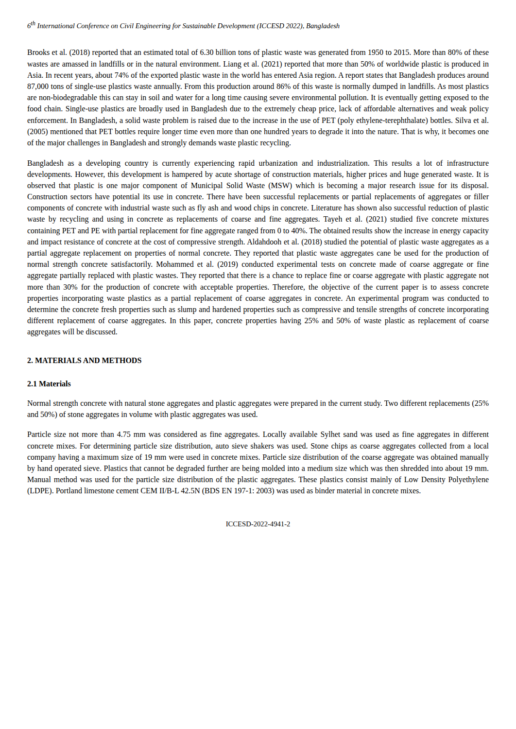6th International Conference on Civil Engineering for Sustainable Development (ICCESD 2022), Bangladesh
Brooks et al. (2018) reported that an estimated total of 6.30 billion tons of plastic waste was generated from 1950 to 2015. More than 80% of these wastes are amassed in landfills or in the natural environment. Liang et al. (2021) reported that more than 50% of worldwide plastic is produced in Asia. In recent years, about 74% of the exported plastic waste in the world has entered Asia region. A report states that Bangladesh produces around 87,000 tons of single-use plastics waste annually. From this production around 86% of this waste is normally dumped in landfills. As most plastics are non-biodegradable this can stay in soil and water for a long time causing severe environmental pollution. It is eventually getting exposed to the food chain. Single-use plastics are broadly used in Bangladesh due to the extremely cheap price, lack of affordable alternatives and weak policy enforcement. In Bangladesh, a solid waste problem is raised due to the increase in the use of PET (poly ethylene-terephthalate) bottles. Silva et al. (2005) mentioned that PET bottles require longer time even more than one hundred years to degrade it into the nature. That is why, it becomes one of the major challenges in Bangladesh and strongly demands waste plastic recycling.
Bangladesh as a developing country is currently experiencing rapid urbanization and industrialization. This results a lot of infrastructure developments. However, this development is hampered by acute shortage of construction materials, higher prices and huge generated waste. It is observed that plastic is one major component of Municipal Solid Waste (MSW) which is becoming a major research issue for its disposal. Construction sectors have potential its use in concrete. There have been successful replacements or partial replacements of aggregates or filler components of concrete with industrial waste such as fly ash and wood chips in concrete. Literature has shown also successful reduction of plastic waste by recycling and using in concrete as replacements of coarse and fine aggregates. Tayeh et al. (2021) studied five concrete mixtures containing PET and PE with partial replacement for fine aggregate ranged from 0 to 40%. The obtained results show the increase in energy capacity and impact resistance of concrete at the cost of compressive strength. Aldahdooh et al. (2018) studied the potential of plastic waste aggregates as a partial aggregate replacement on properties of normal concrete. They reported that plastic waste aggregates cane be used for the production of normal strength concrete satisfactorily. Mohammed et al. (2019) conducted experimental tests on concrete made of coarse aggregate or fine aggregate partially replaced with plastic wastes. They reported that there is a chance to replace fine or coarse aggregate with plastic aggregate not more than 30% for the production of concrete with acceptable properties. Therefore, the objective of the current paper is to assess concrete properties incorporating waste plastics as a partial replacement of coarse aggregates in concrete. An experimental program was conducted to determine the concrete fresh properties such as slump and hardened properties such as compressive and tensile strengths of concrete incorporating different replacement of coarse aggregates. In this paper, concrete properties having 25% and 50% of waste plastic as replacement of coarse aggregates will be discussed.
2. MATERIALS AND METHODS
2.1 Materials
Normal strength concrete with natural stone aggregates and plastic aggregates were prepared in the current study. Two different replacements (25% and 50%) of stone aggregates in volume with plastic aggregates was used.
Particle size not more than 4.75 mm was considered as fine aggregates. Locally available Sylhet sand was used as fine aggregates in different concrete mixes. For determining particle size distribution, auto sieve shakers was used. Stone chips as coarse aggregates collected from a local company having a maximum size of 19 mm were used in concrete mixes. Particle size distribution of the coarse aggregate was obtained manually by hand operated sieve. Plastics that cannot be degraded further are being molded into a medium size which was then shredded into about 19 mm. Manual method was used for the particle size distribution of the plastic aggregates. These plastics consist mainly of Low Density Polyethylene (LDPE). Portland limestone cement CEM II/B-L 42.5N (BDS EN 197-1: 2003) was used as binder material in concrete mixes.
ICCESD-2022-4941-2